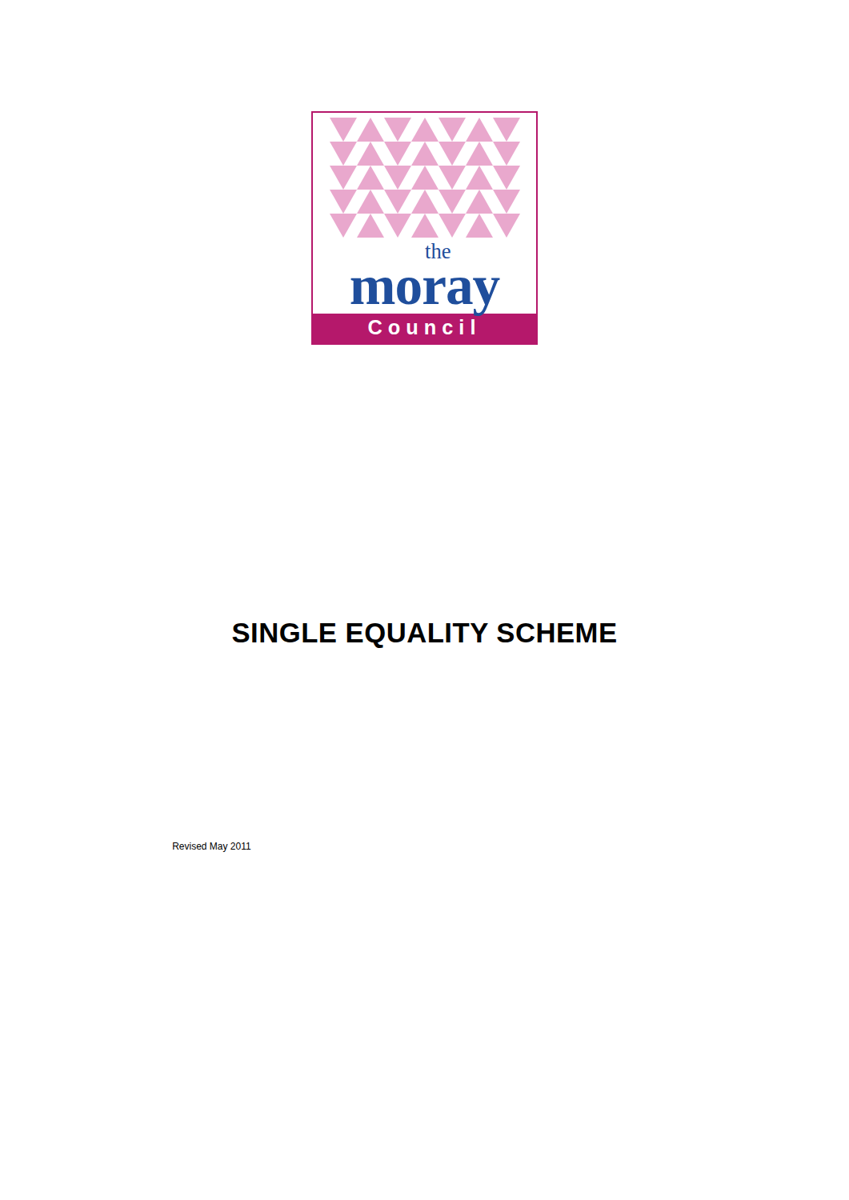the
moray
Council
SINGLE EQUALITY SCHEME
Revised May 2011